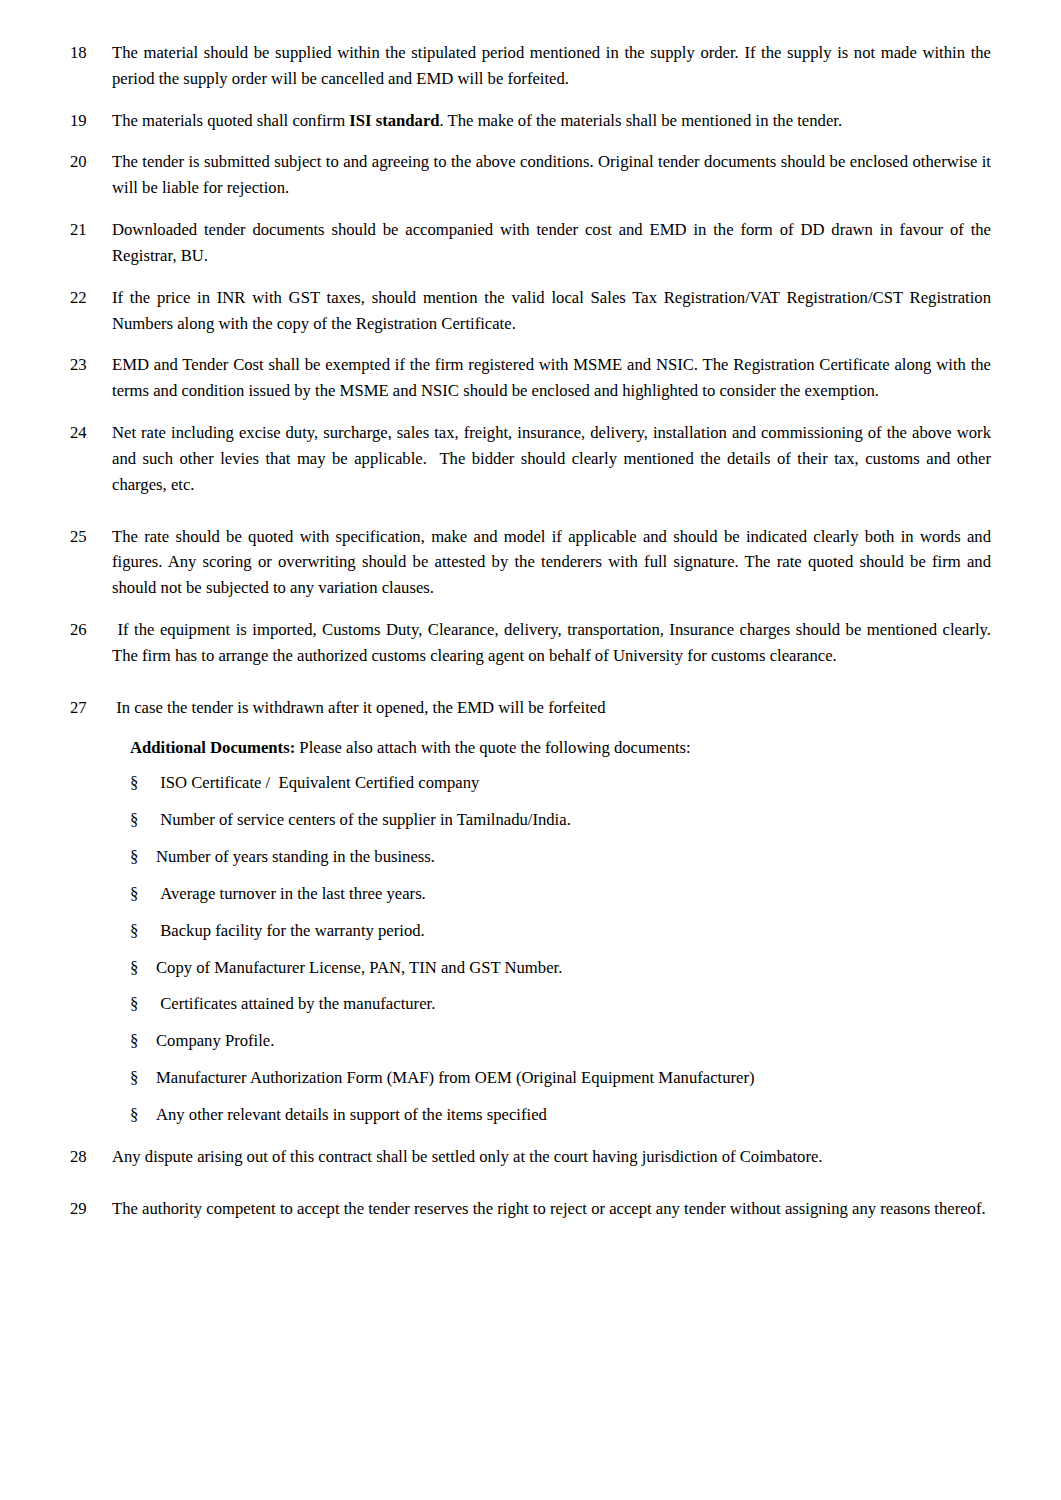18 The material should be supplied within the stipulated period mentioned in the supply order. If the supply is not made within the period the supply order will be cancelled and EMD will be forfeited.
19 The materials quoted shall confirm ISI standard. The make of the materials shall be mentioned in the tender.
20 The tender is submitted subject to and agreeing to the above conditions. Original tender documents should be enclosed otherwise it will be liable for rejection.
21 Downloaded tender documents should be accompanied with tender cost and EMD in the form of DD drawn in favour of the Registrar, BU.
22 If the price in INR with GST taxes, should mention the valid local Sales Tax Registration/VAT Registration/CST Registration Numbers along with the copy of the Registration Certificate.
23 EMD and Tender Cost shall be exempted if the firm registered with MSME and NSIC. The Registration Certificate along with the terms and condition issued by the MSME and NSIC should be enclosed and highlighted to consider the exemption.
24 Net rate including excise duty, surcharge, sales tax, freight, insurance, delivery, installation and commissioning of the above work and such other levies that may be applicable. The bidder should clearly mentioned the details of their tax, customs and other charges, etc.
25 The rate should be quoted with specification, make and model if applicable and should be indicated clearly both in words and figures. Any scoring or overwriting should be attested by the tenderers with full signature. The rate quoted should be firm and should not be subjected to any variation clauses.
26 If the equipment is imported, Customs Duty, Clearance, delivery, transportation, Insurance charges should be mentioned clearly. The firm has to arrange the authorized customs clearing agent on behalf of University for customs clearance.
27 In case the tender is withdrawn after it opened, the EMD will be forfeited
Additional Documents: Please also attach with the quote the following documents:
§ ISO Certificate / Equivalent Certified company
§ Number of service centers of the supplier in Tamilnadu/India.
§Number of years standing in the business.
§ Average turnover in the last three years.
§ Backup facility for the warranty period.
§Copy of Manufacturer License, PAN, TIN and GST Number.
§ Certificates attained by the manufacturer.
§Company Profile.
§Manufacturer Authorization Form (MAF) from OEM (Original Equipment Manufacturer)
§Any other relevant details in support of the items specified
28 Any dispute arising out of this contract shall be settled only at the court having jurisdiction of Coimbatore.
29 The authority competent to accept the tender reserves the right to reject or accept any tender without assigning any reasons thereof.